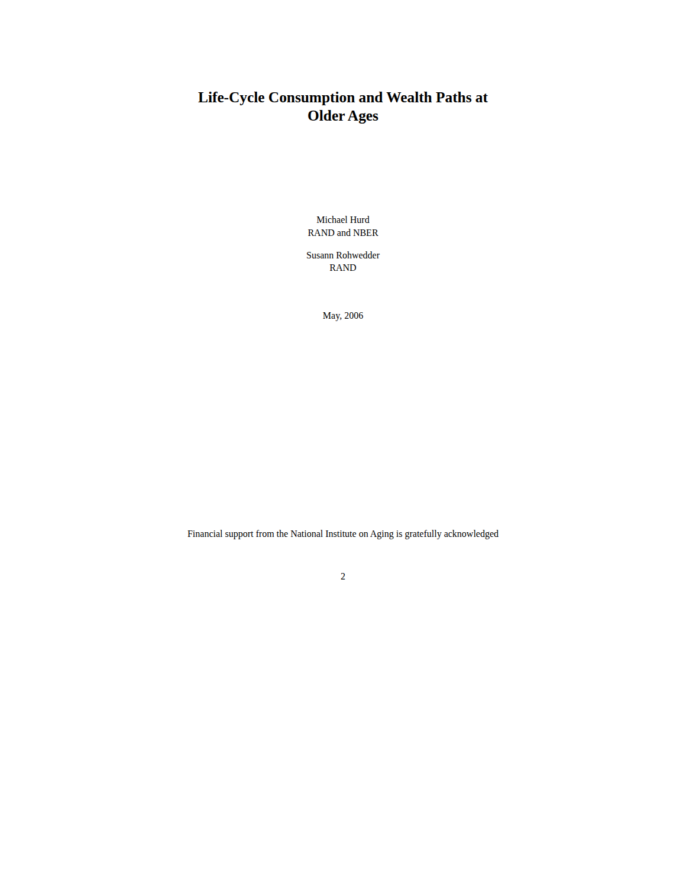Life-Cycle Consumption and Wealth Paths at Older Ages
Michael Hurd
RAND and NBER
Susann Rohwedder
RAND
May, 2006
Financial support from the National Institute on Aging is gratefully acknowledged
2